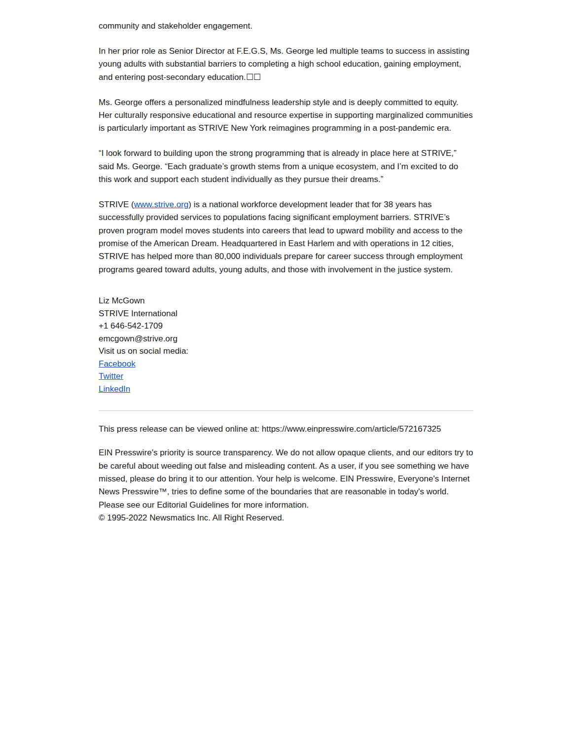community and stakeholder engagement.
In her prior role as Senior Director at F.E.G.S, Ms. George led multiple teams to success in assisting young adults with substantial barriers to completing a high school education, gaining employment, and entering post-secondary education.☐☐
Ms. George offers a personalized mindfulness leadership style and is deeply committed to equity. Her culturally responsive educational and resource expertise in supporting marginalized communities is particularly important as STRIVE New York reimagines programming in a post-pandemic era.
“I look forward to building upon the strong programming that is already in place here at STRIVE,” said Ms. George. “Each graduate’s growth stems from a unique ecosystem, and I’m excited to do this work and support each student individually as they pursue their dreams.”
STRIVE (www.strive.org) is a national workforce development leader that for 38 years has successfully provided services to populations facing significant employment barriers. STRIVE’s proven program model moves students into careers that lead to upward mobility and access to the promise of the American Dream. Headquartered in East Harlem and with operations in 12 cities, STRIVE has helped more than 80,000 individuals prepare for career success through employment programs geared toward adults, young adults, and those with involvement in the justice system.
Liz McGown
STRIVE International
+1 646-542-1709
emcgown@strive.org
Visit us on social media:
Facebook Twitter LinkedIn
This press release can be viewed online at: https://www.einpresswire.com/article/572167325
EIN Presswire's priority is source transparency. We do not allow opaque clients, and our editors try to be careful about weeding out false and misleading content. As a user, if you see something we have missed, please do bring it to our attention. Your help is welcome. EIN Presswire, Everyone's Internet News Presswire™, tries to define some of the boundaries that are reasonable in today's world. Please see our Editorial Guidelines for more information.
© 1995-2022 Newsmatics Inc. All Right Reserved.